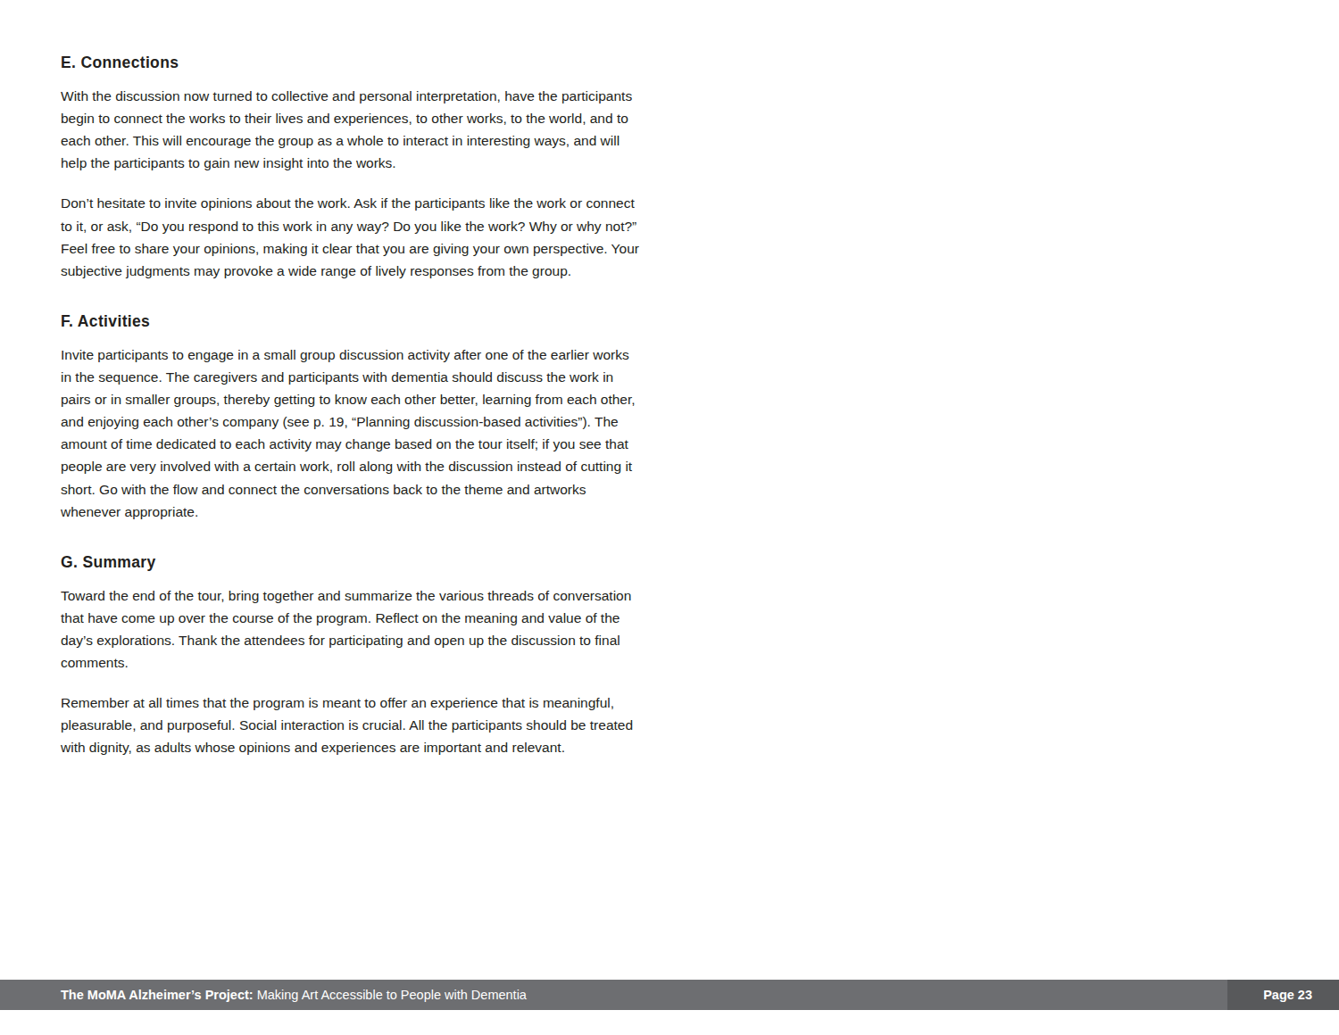E. Connections
With the discussion now turned to collective and personal interpretation, have the participants begin to connect the works to their lives and experiences, to other works, to the world, and to each other. This will encourage the group as a whole to interact in interesting ways, and will help the participants to gain new insight into the works.
Don’t hesitate to invite opinions about the work. Ask if the participants like the work or connect to it, or ask, “Do you respond to this work in any way? Do you like the work? Why or why not?” Feel free to share your opinions, making it clear that you are giving your own perspective. Your subjective judgments may provoke a wide range of lively responses from the group.
F. Activities
Invite participants to engage in a small group discussion activity after one of the earlier works in the sequence. The caregivers and participants with dementia should discuss the work in pairs or in smaller groups, thereby getting to know each other better, learning from each other, and enjoying each other’s company (see p. 19, “Planning discussion-based activities”). The amount of time dedicated to each activity may change based on the tour itself; if you see that people are very involved with a certain work, roll along with the discussion instead of cutting it short. Go with the flow and connect the conversations back to the theme and artworks whenever appropriate.
G. Summary
Toward the end of the tour, bring together and summarize the various threads of conversation that have come up over the course of the program. Reflect on the meaning and value of the day’s explorations. Thank the attendees for participating and open up the discussion to final comments.
Remember at all times that the program is meant to offer an experience that is meaningful, pleasurable, and purposeful. Social interaction is crucial. All the participants should be treated with dignity, as adults whose opinions and experiences are important and relevant.
The MoMA Alzheimer’s Project: Making Art Accessible to People with Dementia
Page 23